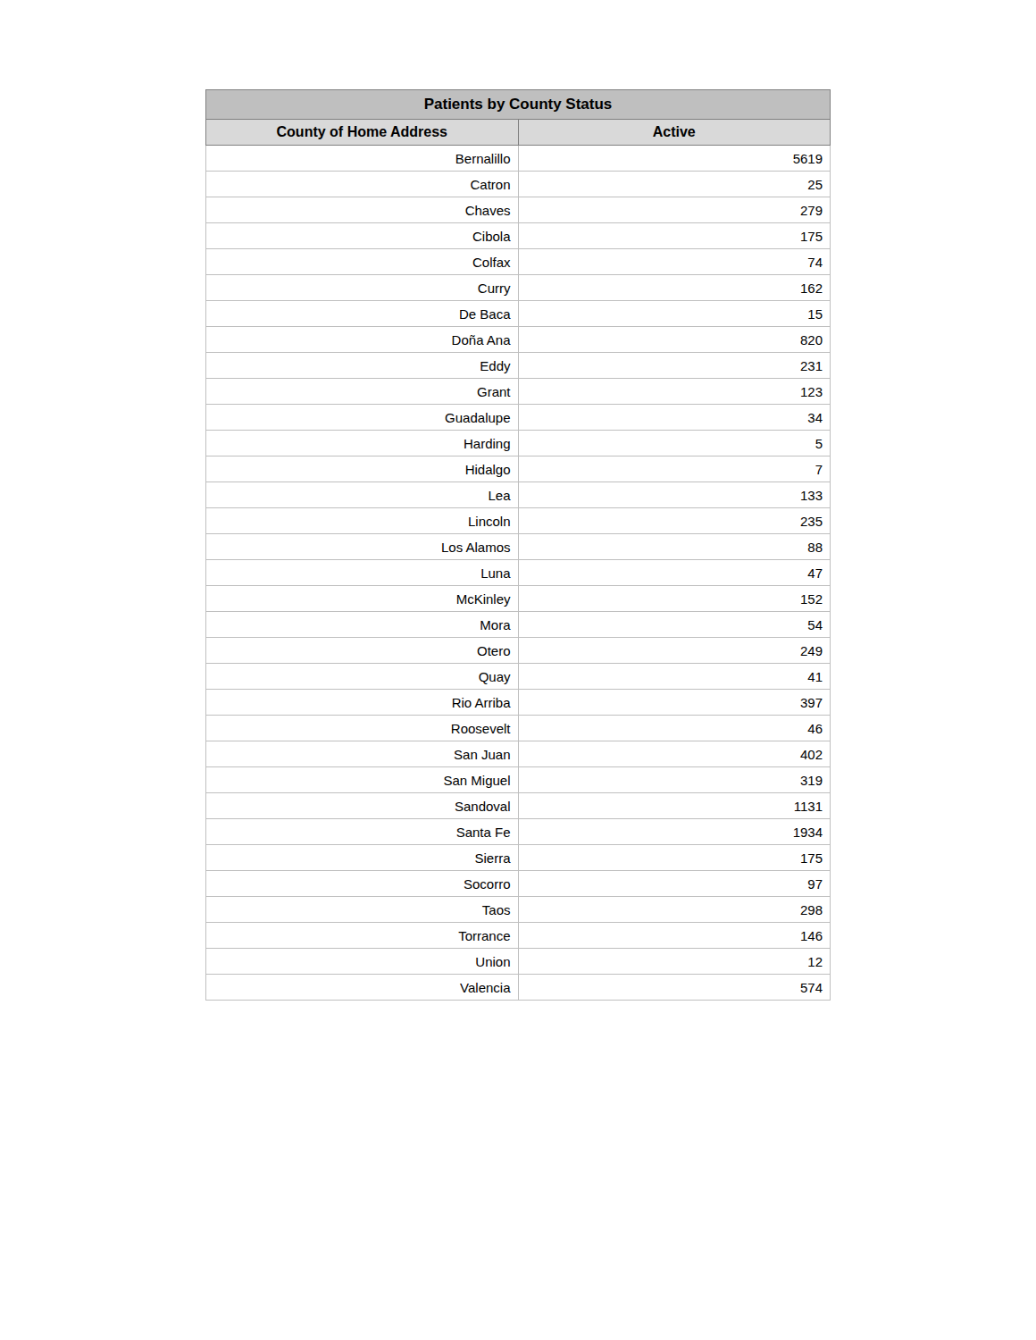Patients by County Status
| County of Home Address | Active |
| --- | --- |
| Bernalillo | 5619 |
| Catron | 25 |
| Chaves | 279 |
| Cibola | 175 |
| Colfax | 74 |
| Curry | 162 |
| De Baca | 15 |
| Doña Ana | 820 |
| Eddy | 231 |
| Grant | 123 |
| Guadalupe | 34 |
| Harding | 5 |
| Hidalgo | 7 |
| Lea | 133 |
| Lincoln | 235 |
| Los Alamos | 88 |
| Luna | 47 |
| McKinley | 152 |
| Mora | 54 |
| Otero | 249 |
| Quay | 41 |
| Rio Arriba | 397 |
| Roosevelt | 46 |
| San Juan | 402 |
| San Miguel | 319 |
| Sandoval | 1131 |
| Santa Fe | 1934 |
| Sierra | 175 |
| Socorro | 97 |
| Taos | 298 |
| Torrance | 146 |
| Union | 12 |
| Valencia | 574 |